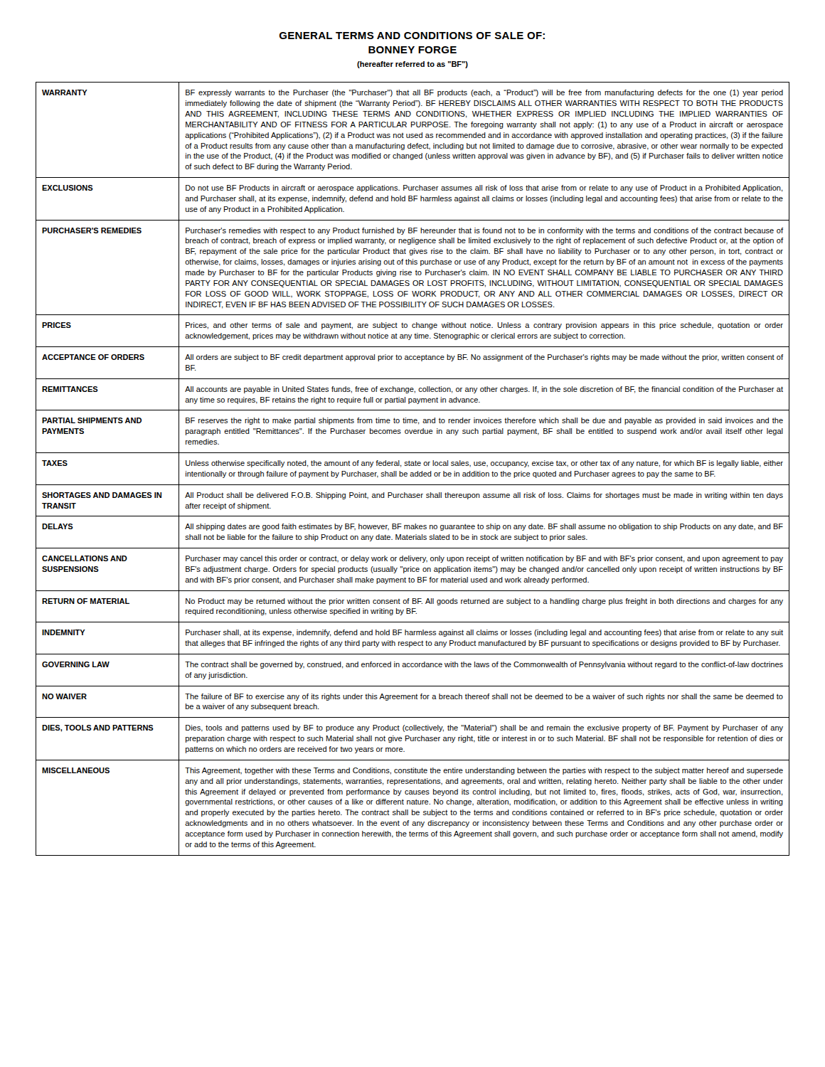GENERAL TERMS AND CONDITIONS OF SALE OF:
BONNEY FORGE
(hereafter referred to as "BF")
| Warranty | BF expressly warrants to the Purchaser (the "Purchaser") that all BF products (each, a “Product”) will be free from manufacturing defects for the one (1) year period immediately following the date of shipment (the “Warranty Period”). BF HEREBY DISCLAIMS ALL OTHER WARRANTIES WITH RESPECT TO BOTH THE PRODUCTS AND THIS AGREEMENT, INCLUDING THESE TERMS AND CONDITIONS, WHETHER EXPRESS OR IMPLIED INCLUDING THE IMPLIED WARRANTIES OF MERCHANTABILITY AND OF FITNESS FOR A PARTICULAR PURPOSE. The foregoing warranty shall not apply: (1) to any use of a Product in aircraft or aerospace applications (“Prohibited Applications”), (2) if a Product was not used as recommended and in accordance with approved installation and operating practices, (3) if the failure of a Product results from any cause other than a manufacturing defect, including but not limited to damage due to corrosive, abrasive, or other wear normally to be expected in the use of the Product, (4) if the Product was modified or changed (unless written approval was given in advance by BF), and (5) if Purchaser fails to deliver written notice of such defect to BF during the Warranty Period. |
| Exclusions | Do not use BF Products in aircraft or aerospace applications. Purchaser assumes all risk of loss that arise from or relate to any use of Product in a Prohibited Application, and Purchaser shall, at its expense, indemnify, defend and hold BF harmless against all claims or losses (including legal and accounting fees) that arise from or relate to the use of any Product in a Prohibited Application. |
| Purchaser's Remedies | Purchaser's remedies with respect to any Product furnished by BF hereunder that is found not to be in conformity with the terms and conditions of the contract because of breach of contract, breach of express or implied warranty, or negligence shall be limited exclusively to the right of replacement of such defective Product or, at the option of BF, repayment of the sale price for the particular Product that gives rise to the claim. BF shall have no liability to Purchaser or to any other person, in tort, contract or otherwise, for claims, losses, damages or injuries arising out of this purchase or use of any Product, except for the return by BF of an amount not in excess of the payments made by Purchaser to BF for the particular Products giving rise to Purchaser's claim. IN NO EVENT SHALL COMPANY BE LIABLE TO PURCHASER OR ANY THIRD PARTY FOR ANY CONSEQUENTIAL OR SPECIAL DAMAGES OR LOST PROFITS, INCLUDING, WITHOUT LIMITATION, CONSEQUENTIAL OR SPECIAL DAMAGES FOR LOSS OF GOOD WILL, WORK STOPPAGE, LOSS OF WORK PRODUCT, OR ANY AND ALL OTHER COMMERCIAL DAMAGES OR LOSSES, DIRECT OR INDIRECT, EVEN IF BF HAS BEEN ADVISED OF THE POSSIBILITY OF SUCH DAMAGES OR LOSSES. |
| Prices | Prices, and other terms of sale and payment, are subject to change without notice. Unless a contrary provision appears in this price schedule, quotation or order acknowledgement, prices may be withdrawn without notice at any time. Stenographic or clerical errors are subject to correction. |
| Acceptance of Orders | All orders are subject to BF credit department approval prior to acceptance by BF. No assignment of the Purchaser's rights may be made without the prior, written consent of BF. |
| Remittances | All accounts are payable in United States funds, free of exchange, collection, or any other charges. If, in the sole discretion of BF, the financial condition of the Purchaser at any time so requires, BF retains the right to require full or partial payment in advance. |
| Partial Shipments and Payments | BF reserves the right to make partial shipments from time to time, and to render invoices therefore which shall be due and payable as provided in said invoices and the paragraph entitled "Remittances". If the Purchaser becomes overdue in any such partial payment, BF shall be entitled to suspend work and/or avail itself other legal remedies. |
| Taxes | Unless otherwise specifically noted, the amount of any federal, state or local sales, use, occupancy, excise tax, or other tax of any nature, for which BF is legally liable, either intentionally or through failure of payment by Purchaser, shall be added or be in addition to the price quoted and Purchaser agrees to pay the same to BF. |
| Shortages and Damages in Transit | All Product shall be delivered F.O.B. Shipping Point, and Purchaser shall thereupon assume all risk of loss. Claims for shortages must be made in writing within ten days after receipt of shipment. |
| Delays | All shipping dates are good faith estimates by BF, however, BF makes no guarantee to ship on any date. BF shall assume no obligation to ship Products on any date, and BF shall not be liable for the failure to ship Product on any date. Materials slated to be in stock are subject to prior sales. |
| Cancellations and Suspensions | Purchaser may cancel this order or contract, or delay work or delivery, only upon receipt of written notification by BF and with BF's prior consent, and upon agreement to pay BF's adjustment charge. Orders for special products (usually "price on application items") may be changed and/or cancelled only upon receipt of written instructions by BF and with BF's prior consent, and Purchaser shall make payment to BF for material used and work already performed. |
| Return of Material | No Product may be returned without the prior written consent of BF. All goods returned are subject to a handling charge plus freight in both directions and charges for any required reconditioning, unless otherwise specified in writing by BF. |
| Indemnity | Purchaser shall, at its expense, indemnify, defend and hold BF harmless against all claims or losses (including legal and accounting fees) that arise from or relate to any suit that alleges that BF infringed the rights of any third party with respect to any Product manufactured by BF pursuant to specifications or designs provided to BF by Purchaser. |
| Governing Law | The contract shall be governed by, construed, and enforced in accordance with the laws of the Commonwealth of Pennsylvania without regard to the conflict-of-law doctrines of any jurisdiction. |
| No Waiver | The failure of BF to exercise any of its rights under this Agreement for a breach thereof shall not be deemed to be a waiver of such rights nor shall the same be deemed to be a waiver of any subsequent breach. |
| Dies, Tools and Patterns | Dies, tools and patterns used by BF to produce any Product (collectively, the "Material") shall be and remain the exclusive property of BF. Payment by Purchaser of any preparation charge with respect to such Material shall not give Purchaser any right, title or interest in or to such Material. BF shall not be responsible for retention of dies or patterns on which no orders are received for two years or more. |
| Miscellaneous | This Agreement, together with these Terms and Conditions, constitute the entire understanding between the parties with respect to the subject matter hereof and supersede any and all prior understandings, statements, warranties, representations, and agreements, oral and written, relating hereto. Neither party shall be liable to the other under this Agreement if delayed or prevented from performance by causes beyond its control including, but not limited to, fires, floods, strikes, acts of God, war, insurrection, governmental restrictions, or other causes of a like or different nature. No change, alteration, modification, or addition to this Agreement shall be effective unless in writing and properly executed by the parties hereto. The contract shall be subject to the terms and conditions contained or referred to in BF's price schedule, quotation or order acknowledgments and in no others whatsoever. In the event of any discrepancy or inconsistency between these Terms and Conditions and any other purchase order or acceptance form used by Purchaser in connection herewith, the terms of this Agreement shall govern, and such purchase order or acceptance form shall not amend, modify or add to the terms of this Agreement. |